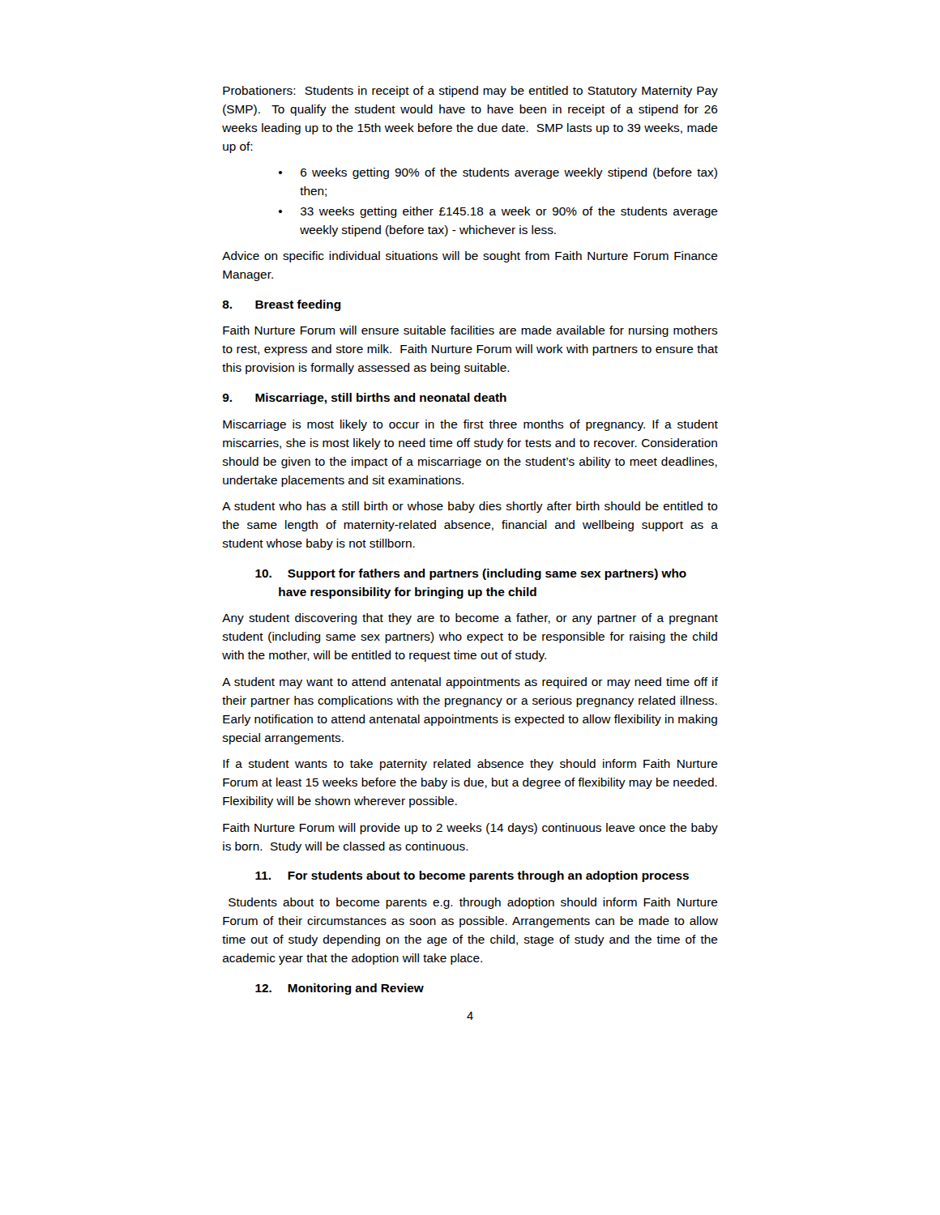Probationers: Students in receipt of a stipend may be entitled to Statutory Maternity Pay (SMP). To qualify the student would have to have been in receipt of a stipend for 26 weeks leading up to the 15th week before the due date. SMP lasts up to 39 weeks, made up of:
6 weeks getting 90% of the students average weekly stipend (before tax) then;
33 weeks getting either £145.18 a week or 90% of the students average weekly stipend (before tax) - whichever is less.
Advice on specific individual situations will be sought from Faith Nurture Forum Finance Manager.
8. Breast feeding
Faith Nurture Forum will ensure suitable facilities are made available for nursing mothers to rest, express and store milk. Faith Nurture Forum will work with partners to ensure that this provision is formally assessed as being suitable.
9. Miscarriage, still births and neonatal death
Miscarriage is most likely to occur in the first three months of pregnancy. If a student miscarries, she is most likely to need time off study for tests and to recover. Consideration should be given to the impact of a miscarriage on the student’s ability to meet deadlines, undertake placements and sit examinations.
A student who has a still birth or whose baby dies shortly after birth should be entitled to the same length of maternity-related absence, financial and wellbeing support as a student whose baby is not stillborn.
10. Support for fathers and partners (including same sex partners) who have responsibility for bringing up the child
Any student discovering that they are to become a father, or any partner of a pregnant student (including same sex partners) who expect to be responsible for raising the child with the mother, will be entitled to request time out of study.
A student may want to attend antenatal appointments as required or may need time off if their partner has complications with the pregnancy or a serious pregnancy related illness. Early notification to attend antenatal appointments is expected to allow flexibility in making special arrangements.
If a student wants to take paternity related absence they should inform Faith Nurture Forum at least 15 weeks before the baby is due, but a degree of flexibility may be needed. Flexibility will be shown wherever possible.
Faith Nurture Forum will provide up to 2 weeks (14 days) continuous leave once the baby is born. Study will be classed as continuous.
11. For students about to become parents through an adoption process
Students about to become parents e.g. through adoption should inform Faith Nurture Forum of their circumstances as soon as possible. Arrangements can be made to allow time out of study depending on the age of the child, stage of study and the time of the academic year that the adoption will take place.
12. Monitoring and Review
4